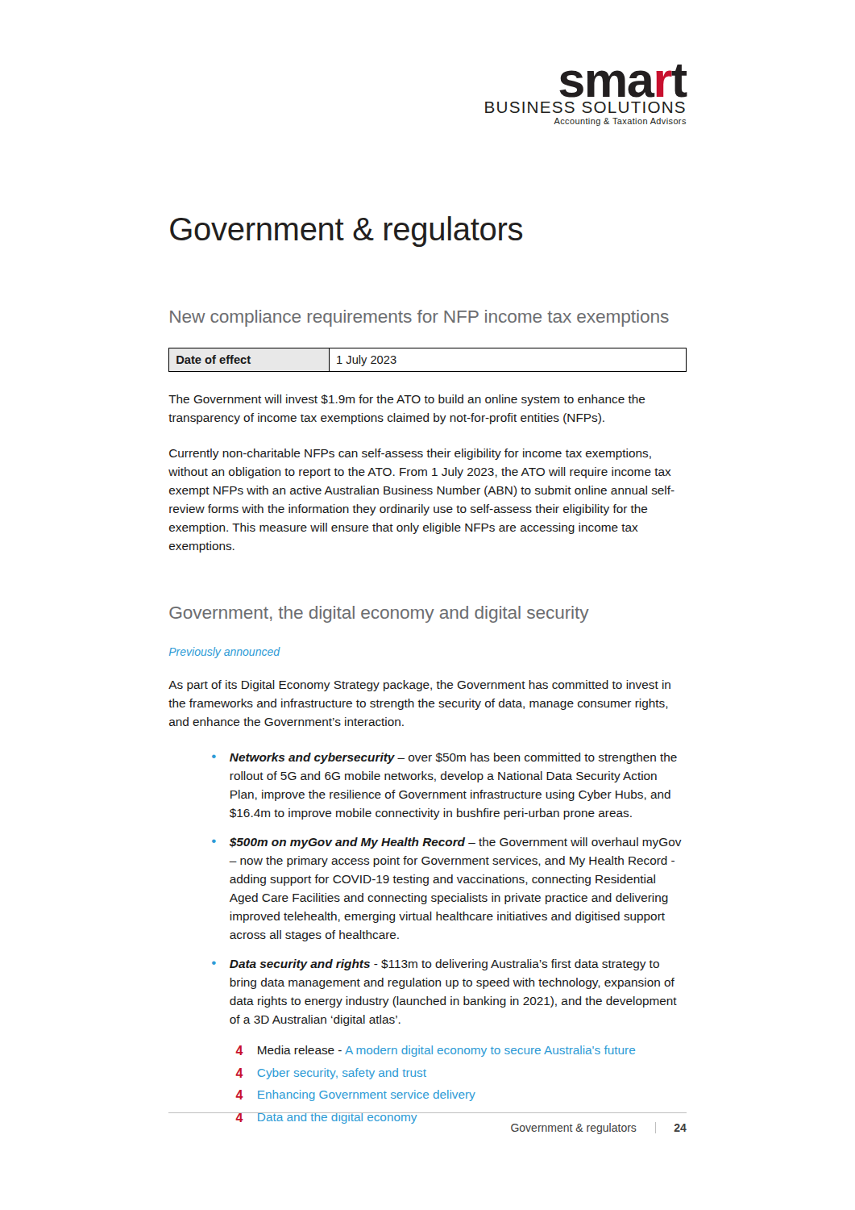sma rt
BUSINESS SOLUTIONS
Accounting & Taxation Advisors
Government & regulators
New compliance requirements for NFP income tax exemptions
| Date of effect | 1 July 2023 |
The Government will invest $1.9m for the ATO to build an online system to enhance the transparency of income tax exemptions claimed by not-for-profit entities (NFPs).
Currently non-charitable NFPs can self-assess their eligibility for income tax exemptions, without an obligation to report to the ATO. From 1 July 2023, the ATO will require income tax exempt NFPs with an active Australian Business Number (ABN) to submit online annual self-review forms with the information they ordinarily use to self-assess their eligibility for the exemption. This measure will ensure that only eligible NFPs are accessing income tax exemptions.
Government, the digital economy and digital security
Previously announced
As part of its Digital Economy Strategy package, the Government has committed to invest in the frameworks and infrastructure to strength the security of data, manage consumer rights, and enhance the Government’s interaction.
Networks and cybersecurity – over $50m has been committed to strengthen the rollout of 5G and 6G mobile networks, develop a National Data Security Action Plan, improve the resilience of Government infrastructure using Cyber Hubs, and $16.4m to improve mobile connectivity in bushfire peri-urban prone areas.
$500m on myGov and My Health Record – the Government will overhaul myGov – now the primary access point for Government services, and My Health Record - adding support for COVID-19 testing and vaccinations, connecting Residential Aged Care Facilities and connecting specialists in private practice and delivering improved telehealth, emerging virtual healthcare initiatives and digitised support across all stages of healthcare.
Data security and rights - $113m to delivering Australia’s first data strategy to bring data management and regulation up to speed with technology, expansion of data rights to energy industry (launched in banking in 2021), and the development of a 3D Australian ‘digital atlas’.
Media release - A modern digital economy to secure Australia's future
Cyber security, safety and trust
Enhancing Government service delivery
Data and the digital economy
Government & regulators 24